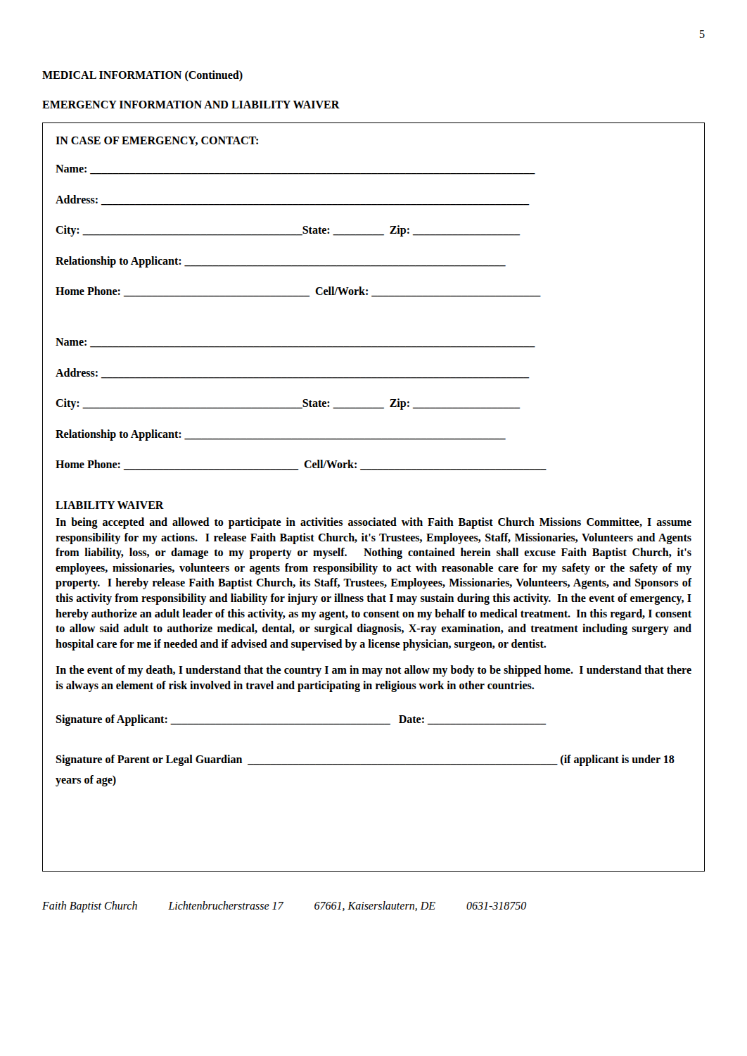5
MEDICAL INFORMATION (Continued)
EMERGENCY INFORMATION AND LIABILITY WAIVER
IN CASE OF EMERGENCY, CONTACT:
Name: _______________________________________________________________________________
Address: ____________________________________________________________________________
City: _______________________________________State: _________ Zip: ___________________
Relationship to Applicant: _________________________________________________________
Home Phone: _________________________________ Cell/Work: ______________________________
Name: _______________________________________________________________________________
Address: ____________________________________________________________________________
City: _______________________________________State: _________ Zip: ___________________
Relationship to Applicant: _________________________________________________________
Home Phone: _______________________________ Cell/Work: _________________________________
LIABILITY WAIVER
In being accepted and allowed to participate in activities associated with Faith Baptist Church Missions Committee, I assume responsibility for my actions. I release Faith Baptist Church, it's Trustees, Employees, Staff, Missionaries, Volunteers and Agents from liability, loss, or damage to my property or myself. Nothing contained herein shall excuse Faith Baptist Church, it's employees, missionaries, volunteers or agents from responsibility to act with reasonable care for my safety or the safety of my property. I hereby release Faith Baptist Church, its Staff, Trustees, Employees, Missionaries, Volunteers, Agents, and Sponsors of this activity from responsibility and liability for injury or illness that I may sustain during this activity. In the event of emergency, I hereby authorize an adult leader of this activity, as my agent, to consent on my behalf to medical treatment. In this regard, I consent to allow said adult to authorize medical, dental, or surgical diagnosis, X-ray examination, and treatment including surgery and hospital care for me if needed and if advised and supervised by a license physician, surgeon, or dentist.
In the event of my death, I understand that the country I am in may not allow my body to be shipped home. I understand that there is always an element of risk involved in travel and participating in religious work in other countries.
Signature of Applicant: _______________________________________ Date: _____________________
Signature of Parent or Legal Guardian _______________________________________________________ (if applicant is under 18 years of age)
Faith Baptist Church Lichtenbrucherstrasse 17 67661, Kaiserslautern, DE 0631-318750